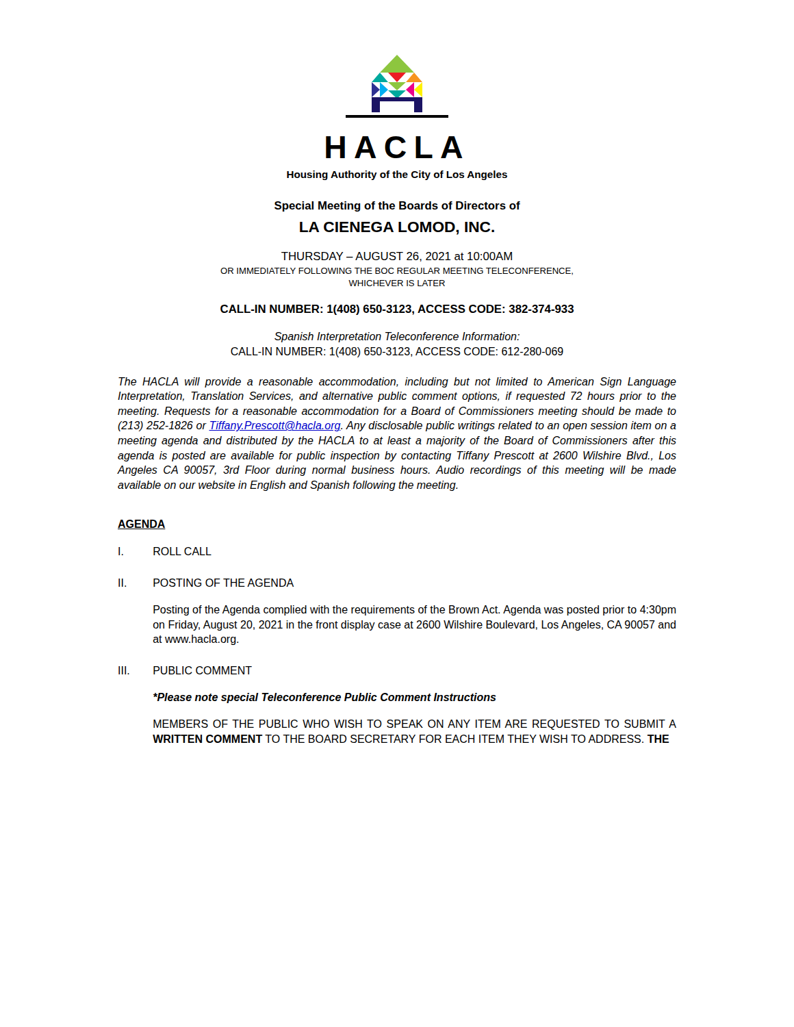HACLA
Housing Authority of the City of Los Angeles
Special Meeting of the Boards of Directors of LA CIENEGA LOMOD, INC.
THURSDAY – AUGUST 26, 2021 at 10:00AM
OR IMMEDIATELY FOLLOWING THE BOC REGULAR MEETING TELECONFERENCE,
WHICHEVER IS LATER
CALL-IN NUMBER: 1(408) 650-3123, ACCESS CODE: 382-374-933
Spanish Interpretation Teleconference Information:
CALL-IN NUMBER: 1(408) 650-3123, ACCESS CODE: 612-280-069
The HACLA will provide a reasonable accommodation, including but not limited to American Sign Language Interpretation, Translation Services, and alternative public comment options, if requested 72 hours prior to the meeting. Requests for a reasonable accommodation for a Board of Commissioners meeting should be made to (213) 252-1826 or Tiffany.Prescott@hacla.org. Any disclosable public writings related to an open session item on a meeting agenda and distributed by the HACLA to at least a majority of the Board of Commissioners after this agenda is posted are available for public inspection by contacting Tiffany Prescott at 2600 Wilshire Blvd., Los Angeles CA 90057, 3rd Floor during normal business hours. Audio recordings of this meeting will be made available on our website in English and Spanish following the meeting.
AGENDA
I.
ROLL CALL
II.
POSTING OF THE AGENDA
Posting of the Agenda complied with the requirements of the Brown Act. Agenda was posted prior to 4:30pm on Friday, August 20, 2021 in the front display case at 2600 Wilshire Boulevard, Los Angeles, CA 90057 and at www.hacla.org.
III.
PUBLIC COMMENT
*Please note special Teleconference Public Comment Instructions
MEMBERS OF THE PUBLIC WHO WISH TO SPEAK ON ANY ITEM ARE REQUESTED TO SUBMIT A WRITTEN COMMENT TO THE BOARD SECRETARY FOR EACH ITEM THEY WISH TO ADDRESS. THE